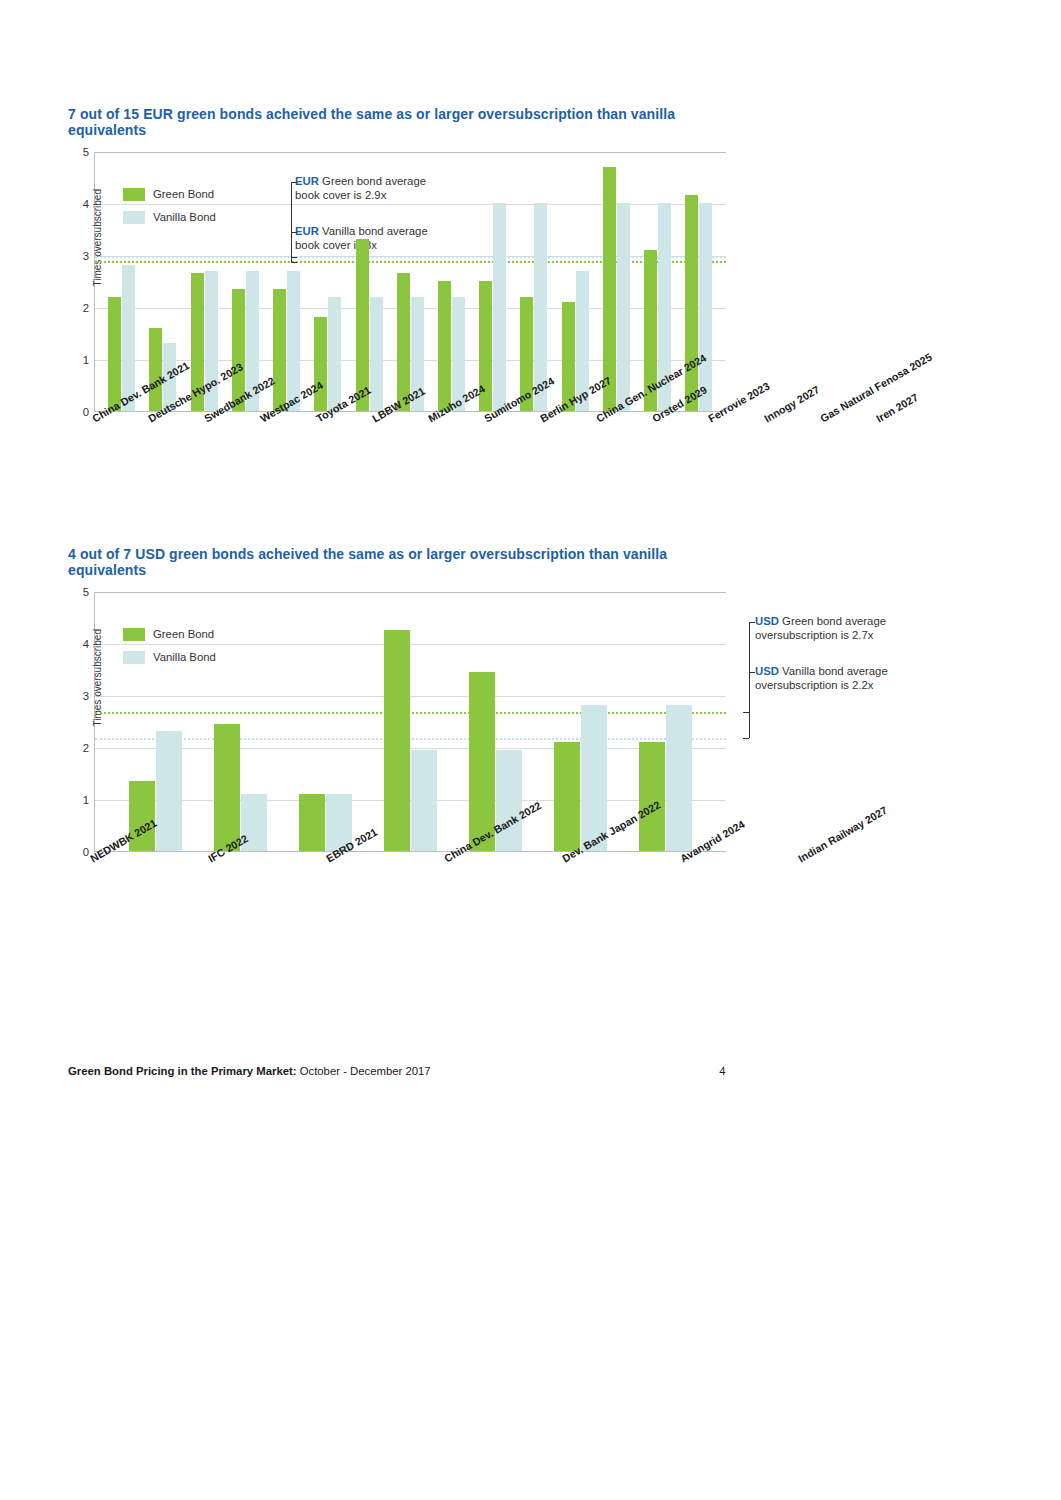7 out of 15 EUR green bonds acheived the same as or larger oversubscription than vanilla equivalents
5
4
3
2
1
0
Times oversubscribed
Green Bond
Vanilla Bond
EUR Green bond average
book cover is 2.9x
EUR Vanilla bond average
book cover is 3x
China Dev. Bank 2021
Deutsche Hypo. 2023
Swedbank 2022
Westpac 2024
Toyota 2021
LBBW 2021
Mizuho 2024
Sumitomo 2024
Berlin Hyp 2027
China Gen. Nuclear 2024
Orsted 2029
Ferrovie 2023
Innogy 2027
Gas Natural Fenosa 2025
Iren 2027
4 out of 7 USD green bonds acheived the same as or larger oversubscription than vanilla equivalents
5
4
3
2
1
0
Times oversubscribed
Green Bond
Vanilla Bond
USD Green bond average
oversubscription is 2.7x
USD Vanilla bond average
oversubscription is 2.2x
NEDWBK 2021
IFC 2022
EBRD 2021
China Dev. Bank 2022
Dev. Bank Japan 2022
Avangrid 2024
Indian Railway 2027
Green Bond Pricing in the Primary Market: October - December 2017
4